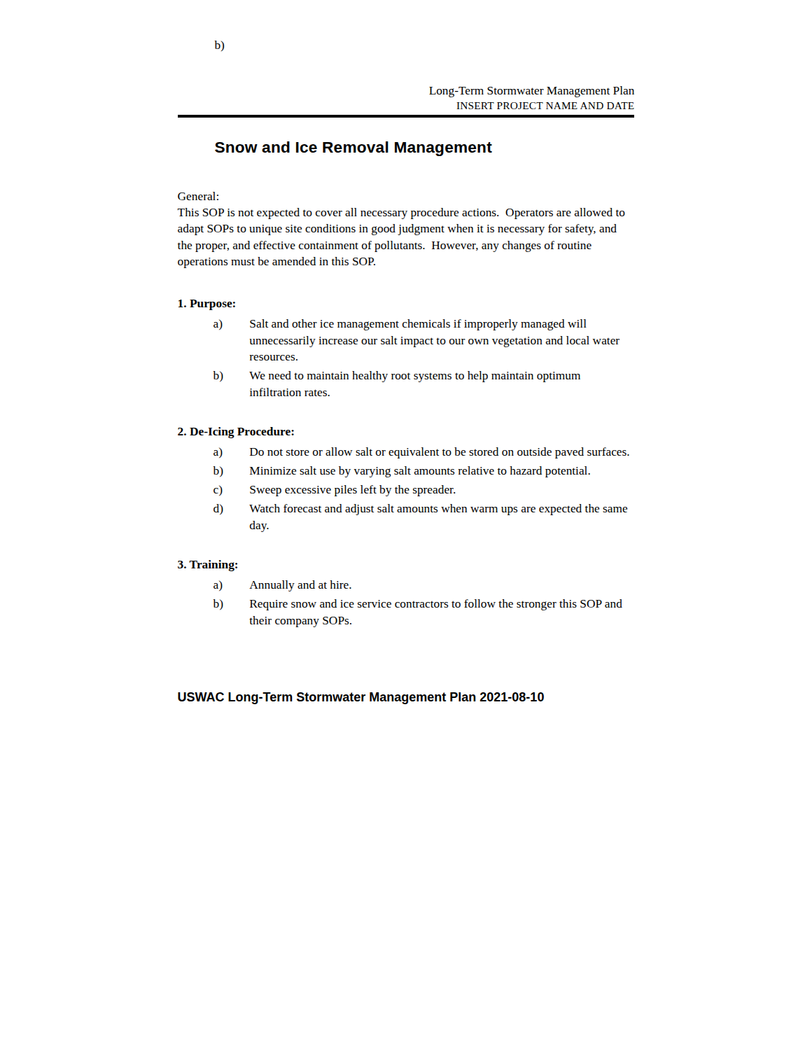b)
Long-Term Stormwater Management Plan
INSERT PROJECT NAME AND DATE
Snow and Ice Removal Management
General:
This SOP is not expected to cover all necessary procedure actions. Operators are allowed to adapt SOPs to unique site conditions in good judgment when it is necessary for safety, and the proper, and effective containment of pollutants. However, any changes of routine operations must be amended in this SOP.
1. Purpose:
Salt and other ice management chemicals if improperly managed will unnecessarily increase our salt impact to our own vegetation and local water resources.
We need to maintain healthy root systems to help maintain optimum infiltration rates.
2. De-Icing Procedure:
Do not store or allow salt or equivalent to be stored on outside paved surfaces.
Minimize salt use by varying salt amounts relative to hazard potential.
Sweep excessive piles left by the spreader.
Watch forecast and adjust salt amounts when warm ups are expected the same day.
3. Training:
Annually and at hire.
Require snow and ice service contractors to follow the stronger this SOP and their company SOPs.
USWAC Long-Term Stormwater Management Plan 2021-08-10